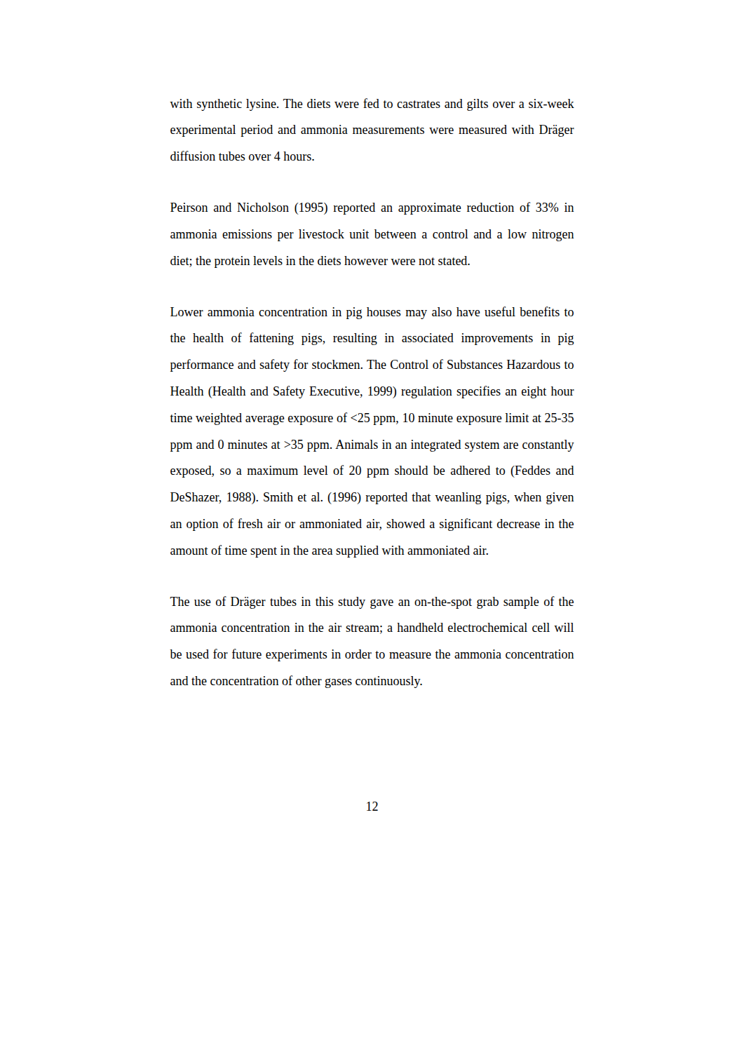with synthetic lysine. The diets were fed to castrates and gilts over a six-week experimental period and ammonia measurements were measured with Dräger diffusion tubes over 4 hours.
Peirson and Nicholson (1995) reported an approximate reduction of 33% in ammonia emissions per livestock unit between a control and a low nitrogen diet; the protein levels in the diets however were not stated.
Lower ammonia concentration in pig houses may also have useful benefits to the health of fattening pigs, resulting in associated improvements in pig performance and safety for stockmen. The Control of Substances Hazardous to Health (Health and Safety Executive, 1999) regulation specifies an eight hour time weighted average exposure of <25 ppm, 10 minute exposure limit at 25-35 ppm and 0 minutes at >35 ppm. Animals in an integrated system are constantly exposed, so a maximum level of 20 ppm should be adhered to (Feddes and DeShazer, 1988). Smith et al. (1996) reported that weanling pigs, when given an option of fresh air or ammoniated air, showed a significant decrease in the amount of time spent in the area supplied with ammoniated air.
The use of Dräger tubes in this study gave an on-the-spot grab sample of the ammonia concentration in the air stream; a handheld electrochemical cell will be used for future experiments in order to measure the ammonia concentration and the concentration of other gases continuously.
12